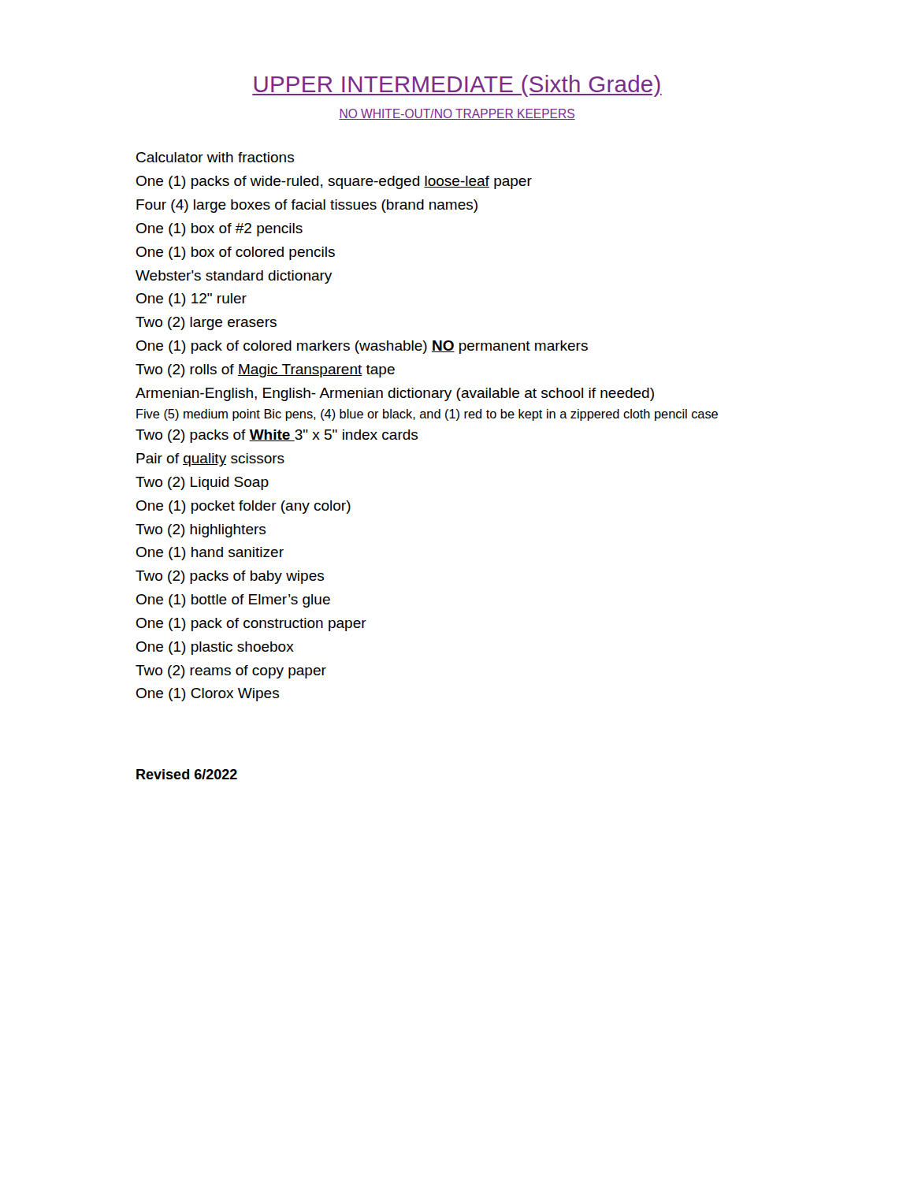UPPER INTERMEDIATE (Sixth Grade)
NO WHITE-OUT/NO TRAPPER KEEPERS
Calculator with fractions
One (1) packs of wide-ruled, square-edged loose-leaf paper
Four (4) large boxes of facial tissues (brand names)
One (1) box of #2 pencils
One (1) box of colored pencils
Webster's standard dictionary
One (1) 12" ruler
Two (2) large erasers
One (1) pack of colored markers (washable) NO permanent markers
Two (2) rolls of Magic Transparent tape
Armenian-English, English- Armenian dictionary (available at school if needed)
Five (5) medium point Bic pens, (4) blue or black, and (1) red to be kept in a zippered cloth pencil case
Two (2) packs of White 3" x 5" index cards
Pair of quality scissors
Two (2) Liquid Soap
One (1) pocket folder (any color)
Two (2) highlighters
One (1) hand sanitizer
Two (2) packs of baby wipes
One (1) bottle of Elmer’s glue
One (1) pack of construction paper
One (1) plastic shoebox
Two (2) reams of copy paper
One (1) Clorox Wipes
Revised 6/2022